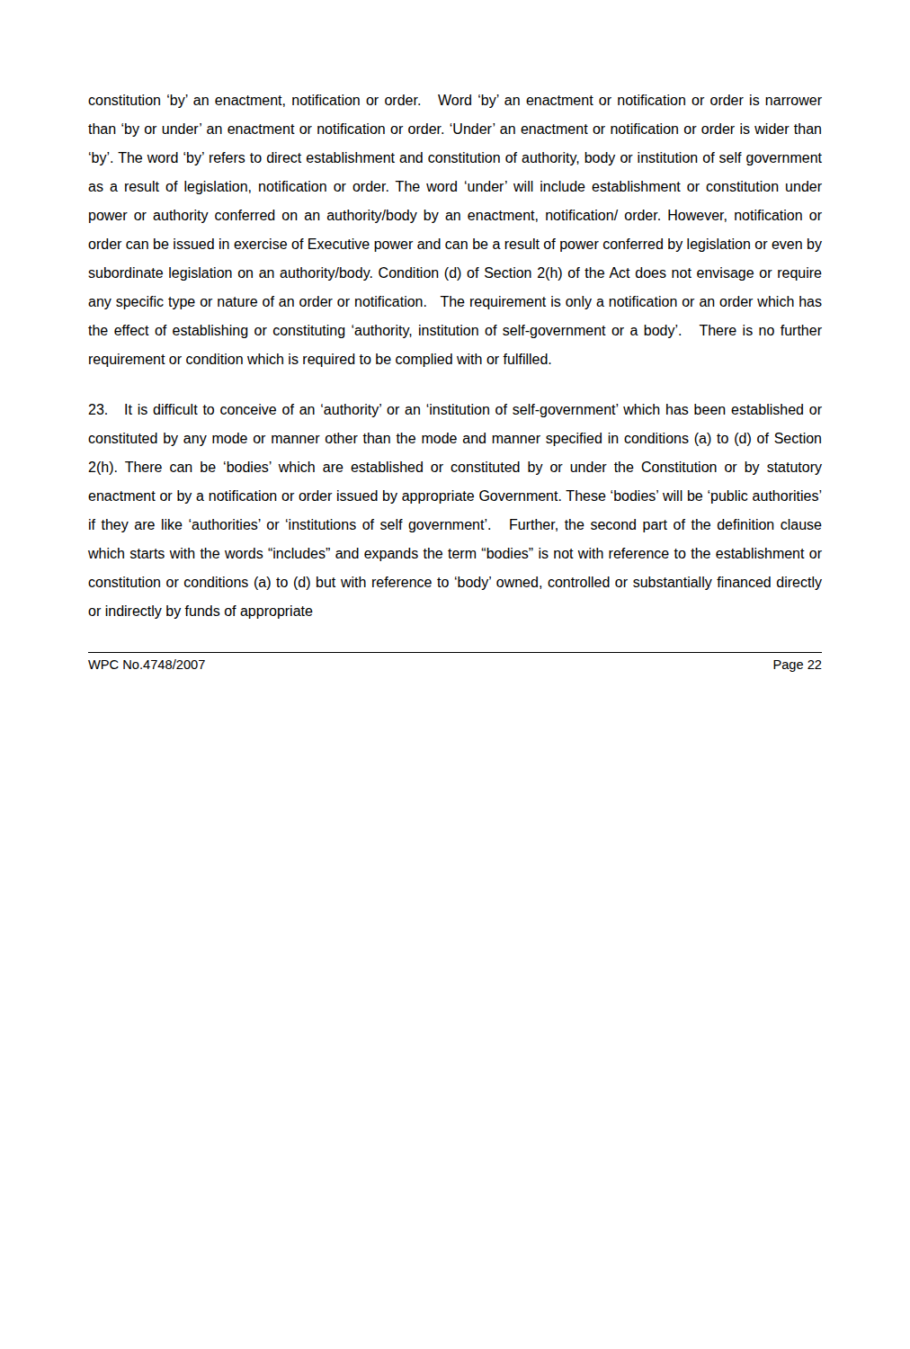constitution ‘by’ an enactment, notification or order. Word ‘by’ an enactment or notification or order is narrower than ‘by or under’ an enactment or notification or order. ‘Under’ an enactment or notification or order is wider than ‘by’. The word ‘by’ refers to direct establishment and constitution of authority, body or institution of self government as a result of legislation, notification or order. The word ‘under’ will include establishment or constitution under power or authority conferred on an authority/body by an enactment, notification/ order. However, notification or order can be issued in exercise of Executive power and can be a result of power conferred by legislation or even by subordinate legislation on an authority/body. Condition (d) of Section 2(h) of the Act does not envisage or require any specific type or nature of an order or notification. The requirement is only a notification or an order which has the effect of establishing or constituting ‘authority, institution of self-government or a body’. There is no further requirement or condition which is required to be complied with or fulfilled.
23. It is difficult to conceive of an ‘authority’ or an ‘institution of self-government’ which has been established or constituted by any mode or manner other than the mode and manner specified in conditions (a) to (d) of Section 2(h). There can be ‘bodies’ which are established or constituted by or under the Constitution or by statutory enactment or by a notification or order issued by appropriate Government. These ‘bodies’ will be ‘public authorities’ if they are like ‘authorities’ or ‘institutions of self government’. Further, the second part of the definition clause which starts with the words “includes” and expands the term “bodies” is not with reference to the establishment or constitution or conditions (a) to (d) but with reference to ‘body’ owned, controlled or substantially financed directly or indirectly by funds of appropriate
WPC No.4748/2007 Page 22